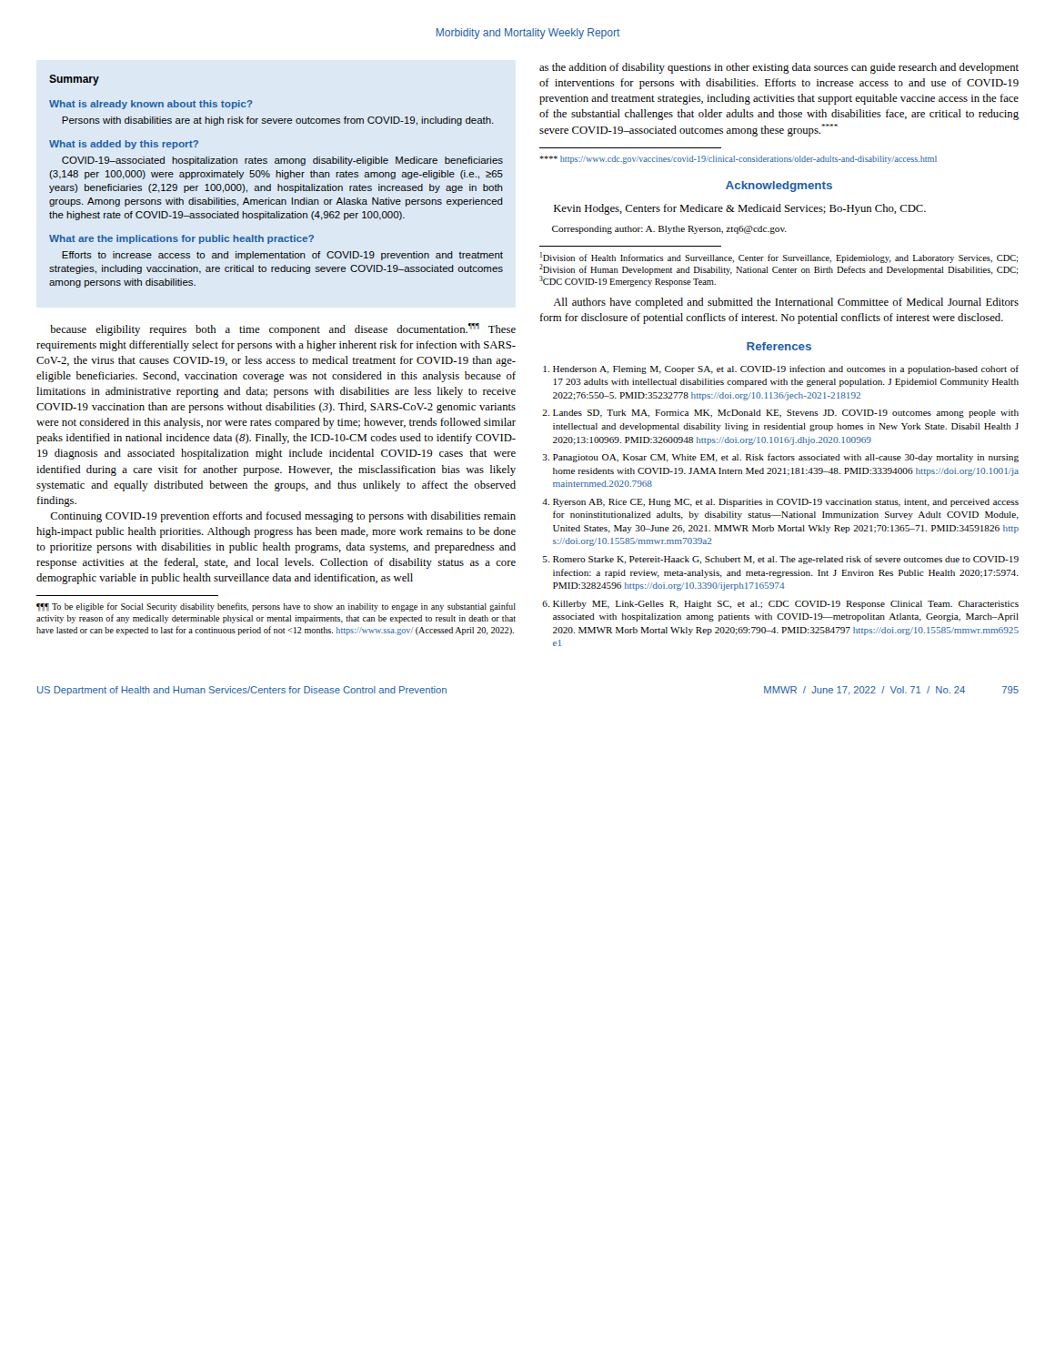Morbidity and Mortality Weekly Report
Summary
What is already known about this topic?
Persons with disabilities are at high risk for severe outcomes from COVID-19, including death.
What is added by this report?
COVID-19–associated hospitalization rates among disability-eligible Medicare beneficiaries (3,148 per 100,000) were approximately 50% higher than rates among age-eligible (i.e., ≥65 years) beneficiaries (2,129 per 100,000), and hospitalization rates increased by age in both groups. Among persons with disabilities, American Indian or Alaska Native persons experienced the highest rate of COVID-19–associated hospitalization (4,962 per 100,000).
What are the implications for public health practice?
Efforts to increase access to and implementation of COVID-19 prevention and treatment strategies, including vaccination, are critical to reducing severe COVID-19–associated outcomes among persons with disabilities.
because eligibility requires both a time component and disease documentation.¶¶¶ These requirements might differentially select for persons with a higher inherent risk for infection with SARS-CoV-2, the virus that causes COVID-19, or less access to medical treatment for COVID-19 than age-eligible beneficiaries. Second, vaccination coverage was not considered in this analysis because of limitations in administrative reporting and data; persons with disabilities are less likely to receive COVID-19 vaccination than are persons without disabilities (3). Third, SARS-CoV-2 genomic variants were not considered in this analysis, nor were rates compared by time; however, trends followed similar peaks identified in national incidence data (8). Finally, the ICD-10-CM codes used to identify COVID-19 diagnosis and associated hospitalization might include incidental COVID-19 cases that were identified during a care visit for another purpose. However, the misclassification bias was likely systematic and equally distributed between the groups, and thus unlikely to affect the observed findings.
Continuing COVID-19 prevention efforts and focused messaging to persons with disabilities remain high-impact public health priorities. Although progress has been made, more work remains to be done to prioritize persons with disabilities in public health programs, data systems, and preparedness and response activities at the federal, state, and local levels. Collection of disability status as a core demographic variable in public health surveillance data and identification, as well
¶¶¶ To be eligible for Social Security disability benefits, persons have to show an inability to engage in any substantial gainful activity by reason of any medically determinable physical or mental impairments, that can be expected to result in death or that have lasted or can be expected to last for a continuous period of not <12 months. https://www.ssa.gov/ (Accessed April 20, 2022).
as the addition of disability questions in other existing data sources can guide research and development of interventions for persons with disabilities. Efforts to increase access to and use of COVID-19 prevention and treatment strategies, including activities that support equitable vaccine access in the face of the substantial challenges that older adults and those with disabilities face, are critical to reducing severe COVID-19–associated outcomes among these groups.****
**** https://www.cdc.gov/vaccines/covid-19/clinical-considerations/older-adults-and-disability/access.html
Acknowledgments
Kevin Hodges, Centers for Medicare & Medicaid Services; Bo-Hyun Cho, CDC.
Corresponding author: A. Blythe Ryerson, ztq6@cdc.gov.
1Division of Health Informatics and Surveillance, Center for Surveillance, Epidemiology, and Laboratory Services, CDC; 2Division of Human Development and Disability, National Center on Birth Defects and Developmental Disabilities, CDC; 3CDC COVID-19 Emergency Response Team.
All authors have completed and submitted the International Committee of Medical Journal Editors form for disclosure of potential conflicts of interest. No potential conflicts of interest were disclosed.
References
Henderson A, Fleming M, Cooper SA, et al. COVID-19 infection and outcomes in a population-based cohort of 17 203 adults with intellectual disabilities compared with the general population. J Epidemiol Community Health 2022;76:550–5. PMID:35232778 https://doi.org/10.1136/jech-2021-218192
Landes SD, Turk MA, Formica MK, McDonald KE, Stevens JD. COVID-19 outcomes among people with intellectual and developmental disability living in residential group homes in New York State. Disabil Health J 2020;13:100969. PMID:32600948 https://doi.org/10.1016/j.dhjo.2020.100969
Panagiotou OA, Kosar CM, White EM, et al. Risk factors associated with all-cause 30-day mortality in nursing home residents with COVID-19. JAMA Intern Med 2021;181:439–48. PMID:33394006 https://doi.org/10.1001/jamainternmed.2020.7968
Ryerson AB, Rice CE, Hung MC, et al. Disparities in COVID-19 vaccination status, intent, and perceived access for noninstitutionalized adults, by disability status—National Immunization Survey Adult COVID Module, United States, May 30–June 26, 2021. MMWR Morb Mortal Wkly Rep 2021;70:1365–71. PMID:34591826 https://doi.org/10.15585/mmwr.mm7039a2
Romero Starke K, Petereit-Haack G, Schubert M, et al. The age-related risk of severe outcomes due to COVID-19 infection: a rapid review, meta-analysis, and meta-regression. Int J Environ Res Public Health 2020;17:5974. PMID:32824596 https://doi.org/10.3390/ijerph17165974
Killerby ME, Link-Gelles R, Haight SC, et al.; CDC COVID-19 Response Clinical Team. Characteristics associated with hospitalization among patients with COVID-19—metropolitan Atlanta, Georgia, March–April 2020. MMWR Morb Mortal Wkly Rep 2020;69:790–4. PMID:32584797 https://doi.org/10.15585/mmwr.mm6925e1
US Department of Health and Human Services/Centers for Disease Control and Prevention
MMWR / June 17, 2022 / Vol. 71 / No. 24
795